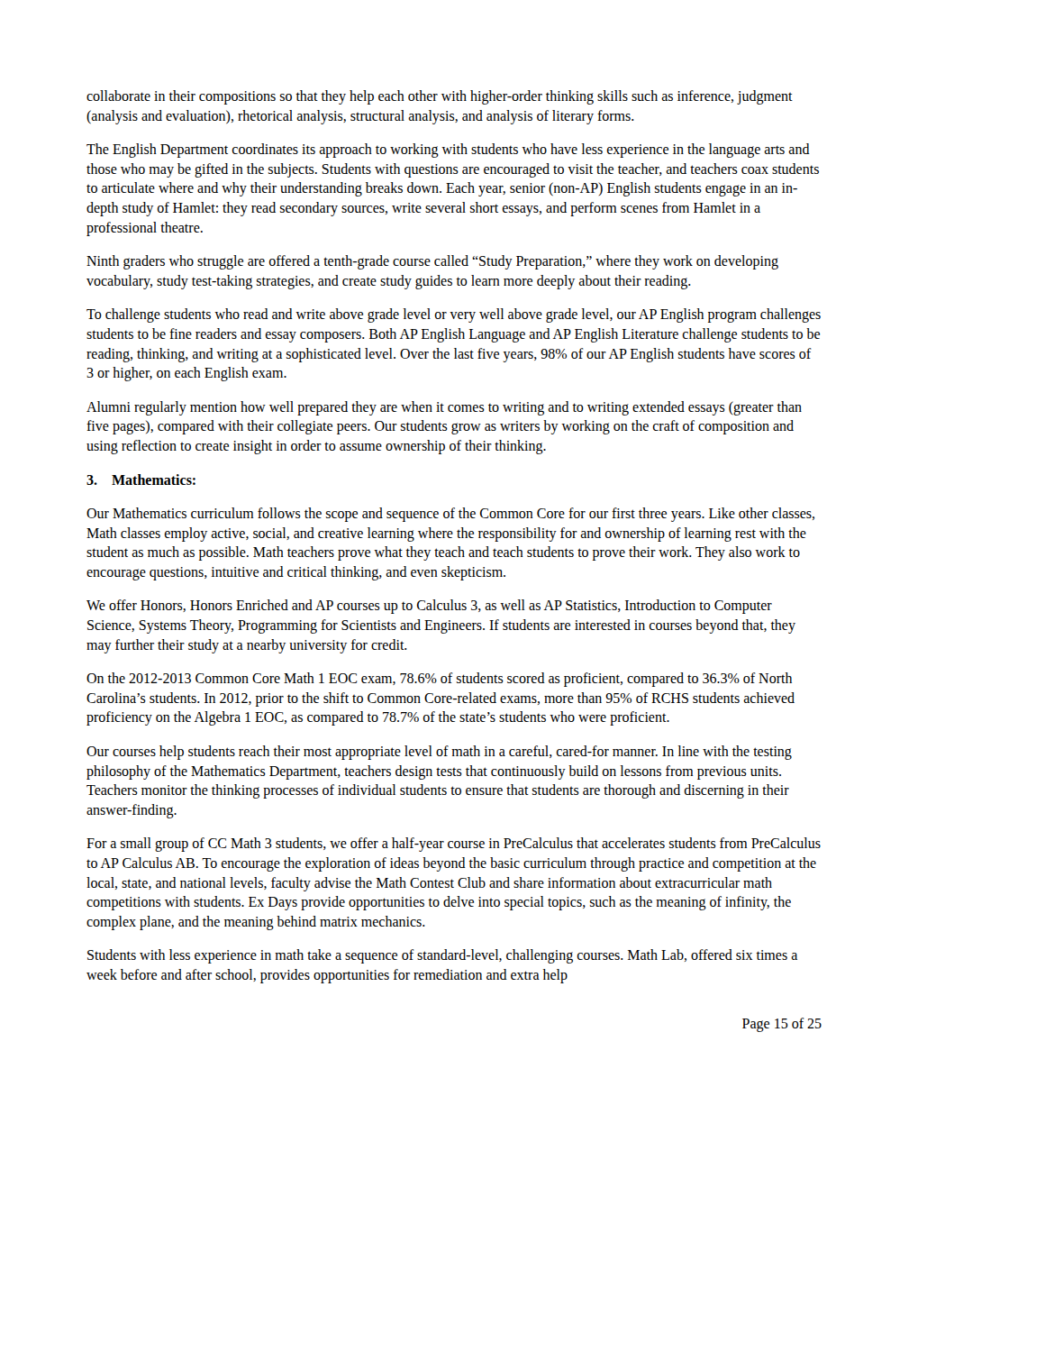collaborate in their compositions so that they help each other with higher-order thinking skills such as inference, judgment (analysis and evaluation), rhetorical analysis, structural analysis, and analysis of literary forms.
The English Department coordinates its approach to working with students who have less experience in the language arts and those who may be gifted in the subjects. Students with questions are encouraged to visit the teacher, and teachers coax students to articulate where and why their understanding breaks down. Each year, senior (non-AP) English students engage in an in-depth study of Hamlet: they read secondary sources, write several short essays, and perform scenes from Hamlet in a professional theatre.
Ninth graders who struggle are offered a tenth-grade course called “Study Preparation,” where they work on developing vocabulary, study test-taking strategies, and create study guides to learn more deeply about their reading.
To challenge students who read and write above grade level or very well above grade level, our AP English program challenges students to be fine readers and essay composers. Both AP English Language and AP English Literature challenge students to be reading, thinking, and writing at a sophisticated level. Over the last five years, 98% of our AP English students have scores of 3 or higher, on each English exam.
Alumni regularly mention how well prepared they are when it comes to writing and to writing extended essays (greater than five pages), compared with their collegiate peers. Our students grow as writers by working on the craft of composition and using reflection to create insight in order to assume ownership of their thinking.
3. Mathematics:
Our Mathematics curriculum follows the scope and sequence of the Common Core for our first three years. Like other classes, Math classes employ active, social, and creative learning where the responsibility for and ownership of learning rest with the student as much as possible. Math teachers prove what they teach and teach students to prove their work. They also work to encourage questions, intuitive and critical thinking, and even skepticism.
We offer Honors, Honors Enriched and AP courses up to Calculus 3, as well as AP Statistics, Introduction to Computer Science, Systems Theory, Programming for Scientists and Engineers. If students are interested in courses beyond that, they may further their study at a nearby university for credit.
On the 2012-2013 Common Core Math 1 EOC exam, 78.6% of students scored as proficient, compared to 36.3% of North Carolina’s students. In 2012, prior to the shift to Common Core-related exams, more than 95% of RCHS students achieved proficiency on the Algebra 1 EOC, as compared to 78.7% of the state’s students who were proficient.
Our courses help students reach their most appropriate level of math in a careful, cared-for manner. In line with the testing philosophy of the Mathematics Department, teachers design tests that continuously build on lessons from previous units. Teachers monitor the thinking processes of individual students to ensure that students are thorough and discerning in their answer-finding.
For a small group of CC Math 3 students, we offer a half-year course in PreCalculus that accelerates students from PreCalculus to AP Calculus AB. To encourage the exploration of ideas beyond the basic curriculum through practice and competition at the local, state, and national levels, faculty advise the Math Contest Club and share information about extracurricular math competitions with students. Ex Days provide opportunities to delve into special topics, such as the meaning of infinity, the complex plane, and the meaning behind matrix mechanics.
Students with less experience in math take a sequence of standard-level, challenging courses. Math Lab, offered six times a week before and after school, provides opportunities for remediation and extra help
Page 15 of 25